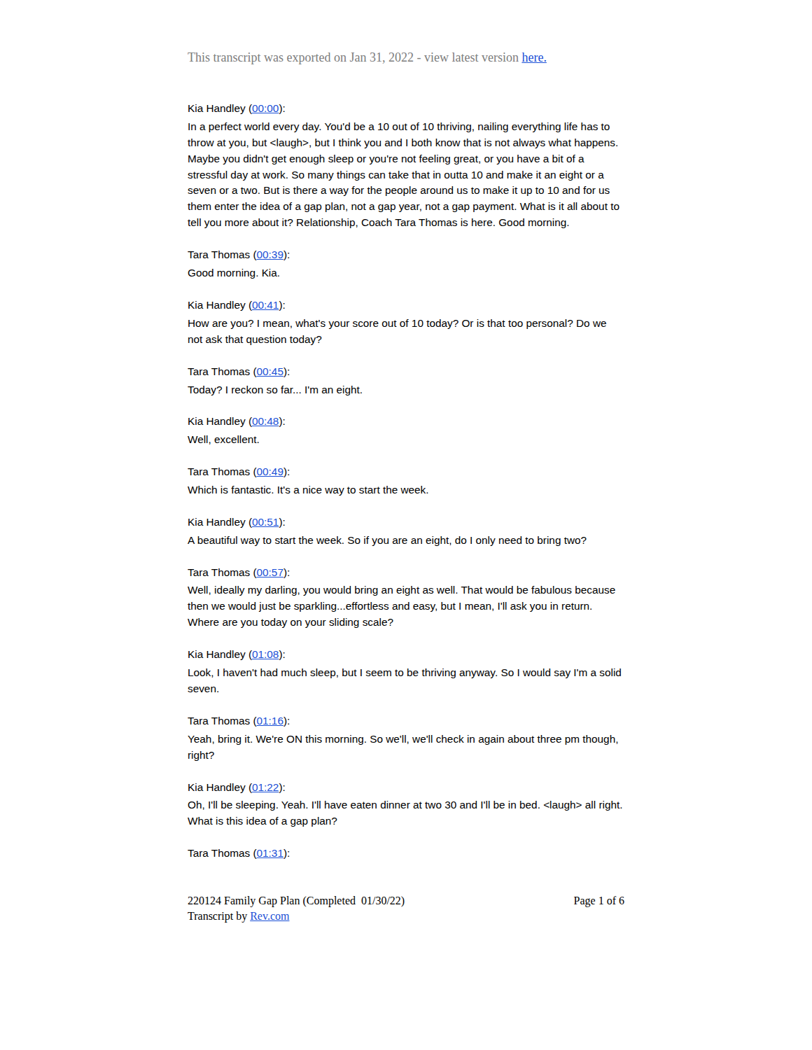This transcript was exported on Jan 31, 2022 - view latest version here.
Kia Handley (00:00):
In a perfect world every day. You'd be a 10 out of 10 thriving, nailing everything life has to throw at you, but <laugh>, but I think you and I both know that is not always what happens. Maybe you didn't get enough sleep or you're not feeling great, or you have a bit of a stressful day at work. So many things can take that in outta 10 and make it an eight or a seven or a two. But is there a way for the people around us to make it up to 10 and for us them enter the idea of a gap plan, not a gap year, not a gap payment. What is it all about to tell you more about it? Relationship, Coach Tara Thomas is here. Good morning.
Tara Thomas (00:39):
Good morning. Kia.
Kia Handley (00:41):
How are you? I mean, what's your score out of 10 today? Or is that too personal? Do we not ask that question today?
Tara Thomas (00:45):
Today? I reckon so far... I'm an eight.
Kia Handley (00:48):
Well, excellent.
Tara Thomas (00:49):
Which is fantastic. It's a nice way to start the week.
Kia Handley (00:51):
A beautiful way to start the week. So if you are an eight, do I only need to bring two?
Tara Thomas (00:57):
Well, ideally my darling, you would bring an eight as well. That would be fabulous because then we would just be sparkling...effortless and easy, but I mean, I'll ask you in return. Where are you today on your sliding scale?
Kia Handley (01:08):
Look, I haven't had much sleep, but I seem to be thriving anyway. So I would say I'm a solid seven.
Tara Thomas (01:16):
Yeah, bring it. We're ON this morning. So we'll, we'll check in again about three pm though, right?
Kia Handley (01:22):
Oh, I'll be sleeping. Yeah. I'll have eaten dinner at two 30 and I'll be in bed. <laugh> all right. What is this idea of a gap plan?
Tara Thomas (01:31):
220124 Family Gap Plan (Completed 01/30/22)
Transcript by Rev.com
Page 1 of 6